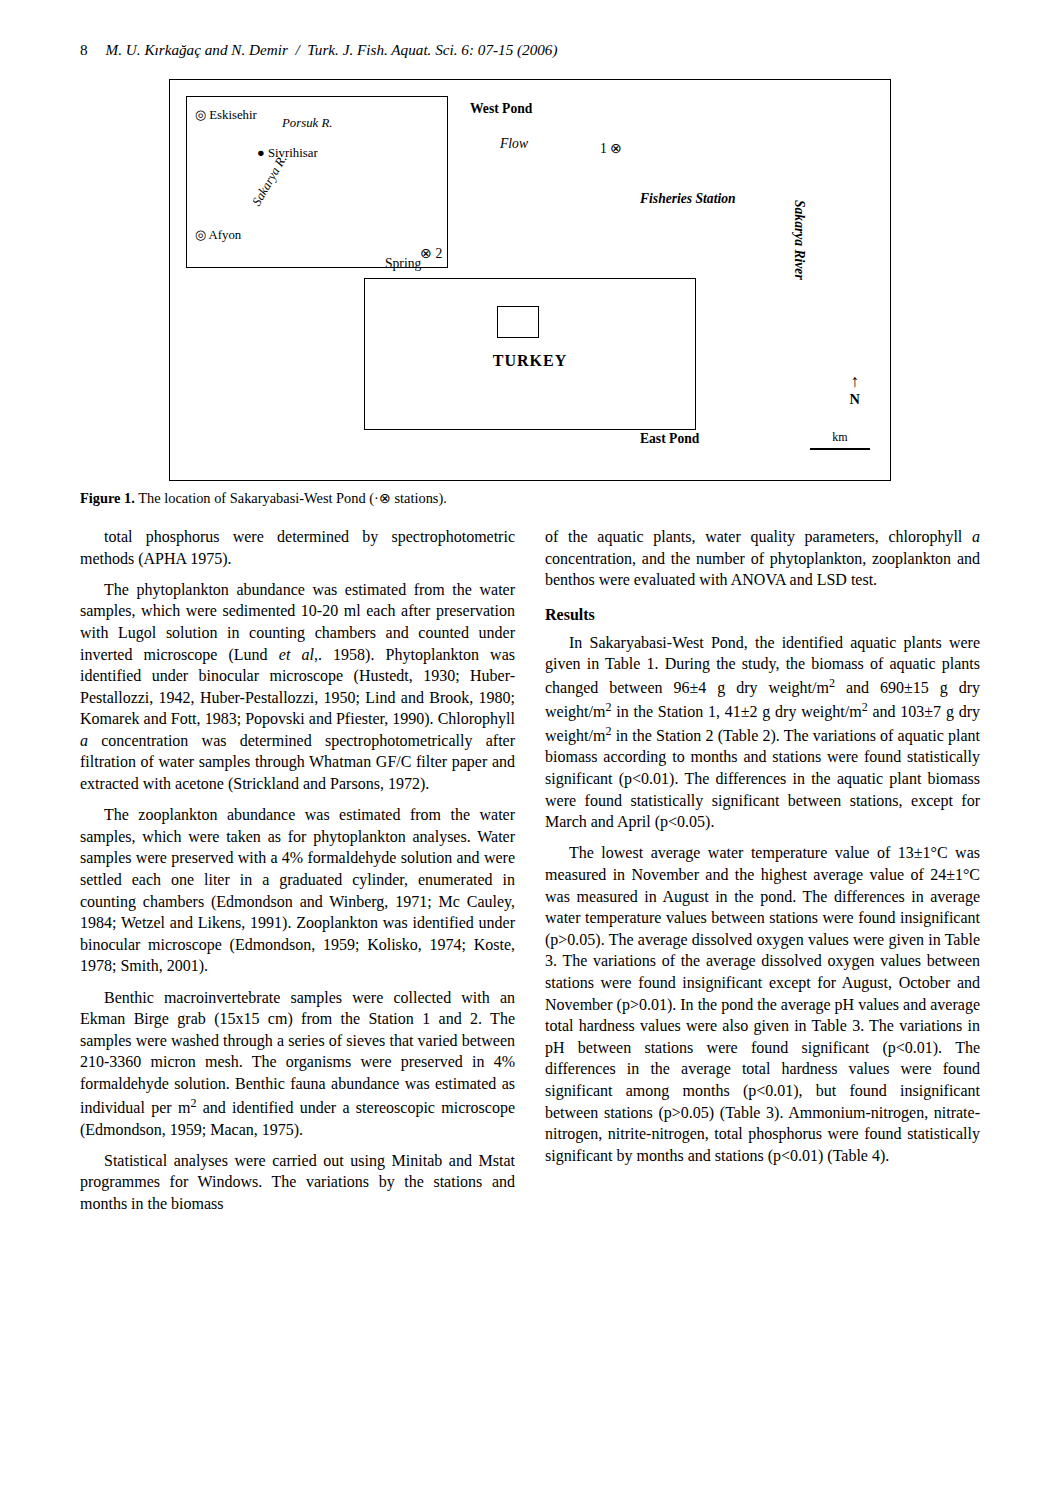8 M. U. Kırkağaç and N. Demir / Turk. J. Fish. Aquat. Sci. 6: 07-15 (2006)
◎ Eskisehir Porsuk R. ● Sivrihisar Sakarya R. ◎ Afyon
West Pond Flow 1 ⊗ Spring ⊗ 2 Fisheries Station Sakarya River East Pond
TURKEY
↑
N
km
Figure 1. The location of Sakaryabasi-West Pond (·⊗ stations).
total phosphorus were determined by spectrophotometric methods (APHA 1975).
The phytoplankton abundance was estimated from the water samples, which were sedimented 10-20 ml each after preservation with Lugol solution in counting chambers and counted under inverted microscope (Lund et al,. 1958). Phytoplankton was identified under binocular microscope (Hustedt, 1930; Huber-Pestallozzi, 1942, Huber-Pestallozzi, 1950; Lind and Brook, 1980; Komarek and Fott, 1983; Popovski and Pfiester, 1990). Chlorophyll a concentration was determined spectrophotometrically after filtration of water samples through Whatman GF/C filter paper and extracted with acetone (Strickland and Parsons, 1972).
The zooplankton abundance was estimated from the water samples, which were taken as for phytoplankton analyses. Water samples were preserved with a 4% formaldehyde solution and were settled each one liter in a graduated cylinder, enumerated in counting chambers (Edmondson and Winberg, 1971; Mc Cauley, 1984; Wetzel and Likens, 1991). Zooplankton was identified under binocular microscope (Edmondson, 1959; Kolisko, 1974; Koste, 1978; Smith, 2001).
Benthic macroinvertebrate samples were collected with an Ekman Birge grab (15x15 cm) from the Station 1 and 2. The samples were washed through a series of sieves that varied between 210-3360 micron mesh. The organisms were preserved in 4% formaldehyde solution. Benthic fauna abundance was estimated as individual per m2 and identified under a stereoscopic microscope (Edmondson, 1959; Macan, 1975).
Statistical analyses were carried out using Minitab and Mstat programmes for Windows. The variations by the stations and months in the biomass
of the aquatic plants, water quality parameters, chlorophyll a concentration, and the number of phytoplankton, zooplankton and benthos were evaluated with ANOVA and LSD test.
Results
In Sakaryabasi-West Pond, the identified aquatic plants were given in Table 1. During the study, the biomass of aquatic plants changed between 96±4 g dry weight/m2 and 690±15 g dry weight/m2 in the Station 1, 41±2 g dry weight/m2 and 103±7 g dry weight/m2 in the Station 2 (Table 2). The variations of aquatic plant biomass according to months and stations were found statistically significant (p<0.01). The differences in the aquatic plant biomass were found statistically significant between stations, except for March and April (p<0.05).
The lowest average water temperature value of 13±1°C was measured in November and the highest average value of 24±1°C was measured in August in the pond. The differences in average water temperature values between stations were found insignificant (p>0.05). The average dissolved oxygen values were given in Table 3. The variations of the average dissolved oxygen values between stations were found insignificant except for August, October and November (p>0.01). In the pond the average pH values and average total hardness values were also given in Table 3. The variations in pH between stations were found significant (p<0.01). The differences in the average total hardness values were found significant among months (p<0.01), but found insignificant between stations (p>0.05) (Table 3). Ammonium-nitrogen, nitrate-nitrogen, nitrite-nitrogen, total phosphorus were found statistically significant by months and stations (p<0.01) (Table 4).